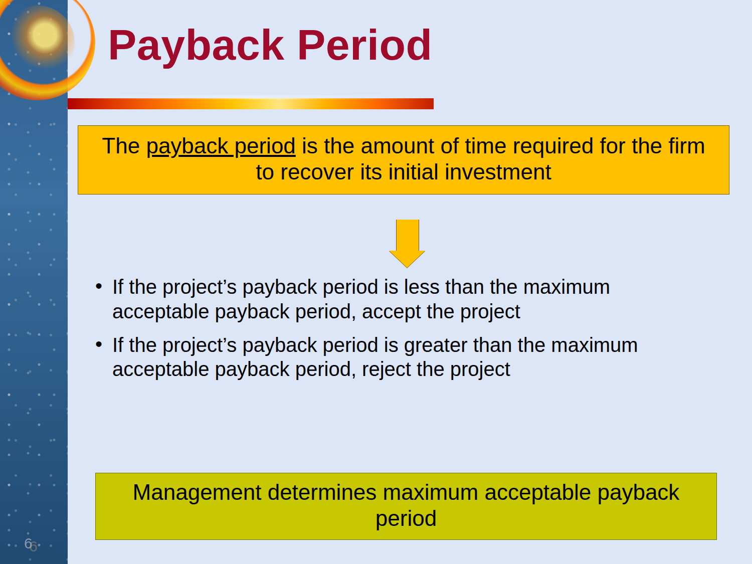Payback Period
The payback period is the amount of time required for the firm to recover its initial investment
If the project’s payback period is less than the maximum acceptable payback period, accept the project
If the project’s payback period is greater than the maximum acceptable payback period, reject the project
Management determines maximum acceptable payback period
66